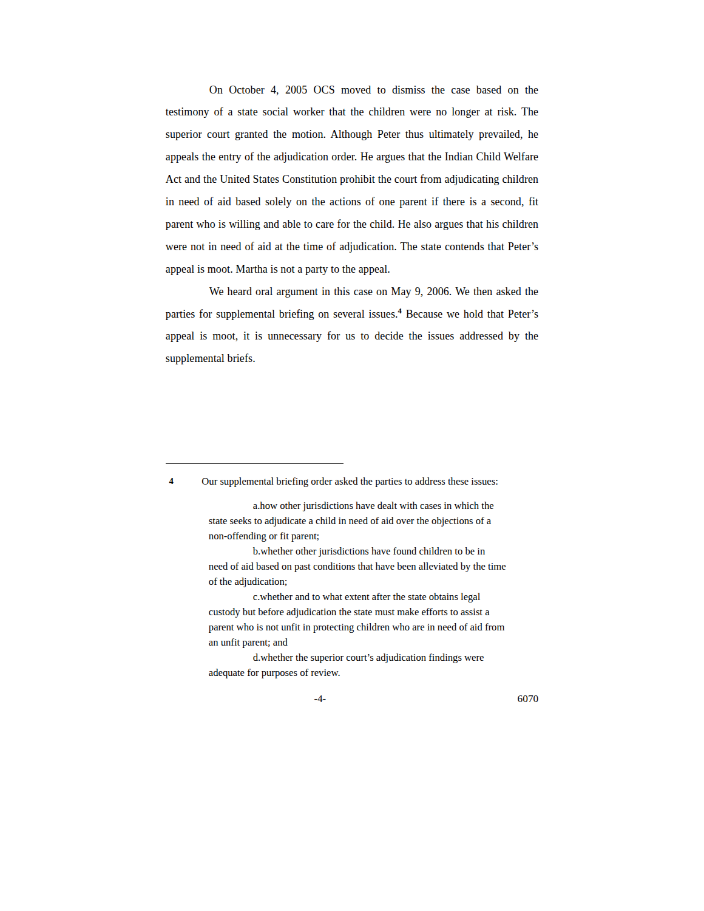On October 4, 2005 OCS moved to dismiss the case based on the testimony of a state social worker that the children were no longer at risk. The superior court granted the motion. Although Peter thus ultimately prevailed, he appeals the entry of the adjudication order. He argues that the Indian Child Welfare Act and the United States Constitution prohibit the court from adjudicating children in need of aid based solely on the actions of one parent if there is a second, fit parent who is willing and able to care for the child. He also argues that his children were not in need of aid at the time of adjudication. The state contends that Peter’s appeal is moot. Martha is not a party to the appeal.
We heard oral argument in this case on May 9, 2006. We then asked the parties for supplemental briefing on several issues.4 Because we hold that Peter’s appeal is moot, it is unnecessary for us to decide the issues addressed by the supplemental briefs.
4
Our supplemental briefing order asked the parties to address these issues:
a. how other jurisdictions have dealt with cases in which the state seeks to adjudicate a child in need of aid over the objections of a non-offending or fit parent;
b. whether other jurisdictions have found children to be in need of aid based on past conditions that have been alleviated by the time of the adjudication;
c. whether and to what extent after the state obtains legal custody but before adjudication the state must make efforts to assist a parent who is not unfit in protecting children who are in need of aid from an unfit parent; and
d. whether the superior court’s adjudication findings were adequate for purposes of review.
-4-
6070